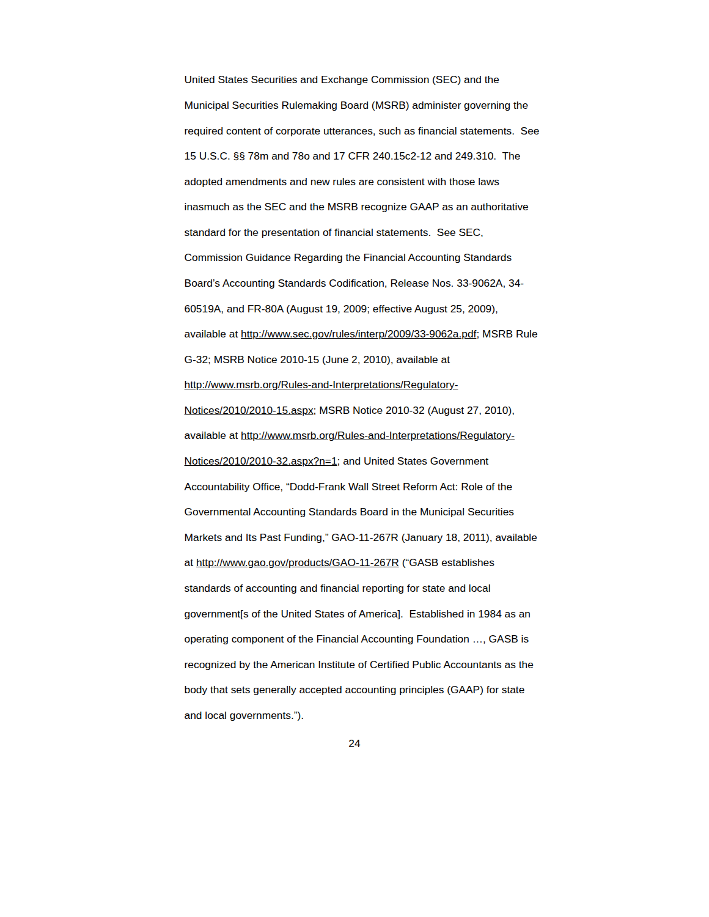United States Securities and Exchange Commission (SEC) and the Municipal Securities Rulemaking Board (MSRB) administer governing the required content of corporate utterances, such as financial statements. See 15 U.S.C. §§ 78m and 78o and 17 CFR 240.15c2-12 and 249.310. The adopted amendments and new rules are consistent with those laws inasmuch as the SEC and the MSRB recognize GAAP as an authoritative standard for the presentation of financial statements. See SEC, Commission Guidance Regarding the Financial Accounting Standards Board’s Accounting Standards Codification, Release Nos. 33-9062A, 34-60519A, and FR-80A (August 19, 2009; effective August 25, 2009), available at http://www.sec.gov/rules/interp/2009/33-9062a.pdf; MSRB Rule G-32; MSRB Notice 2010-15 (June 2, 2010), available at http://www.msrb.org/Rules-and-Interpretations/Regulatory-Notices/2010/2010-15.aspx; MSRB Notice 2010-32 (August 27, 2010), available at http://www.msrb.org/Rules-and-Interpretations/Regulatory-Notices/2010/2010-32.aspx?n=1; and United States Government Accountability Office, “Dodd-Frank Wall Street Reform Act: Role of the Governmental Accounting Standards Board in the Municipal Securities Markets and Its Past Funding,” GAO-11-267R (January 18, 2011), available at http://www.gao.gov/products/GAO-11-267R (“GASB establishes standards of accounting and financial reporting for state and local government[s of the United States of America]. Established in 1984 as an operating component of the Financial Accounting Foundation …, GASB is recognized by the American Institute of Certified Public Accountants as the body that sets generally accepted accounting principles (GAAP) for state and local governments.”).
24